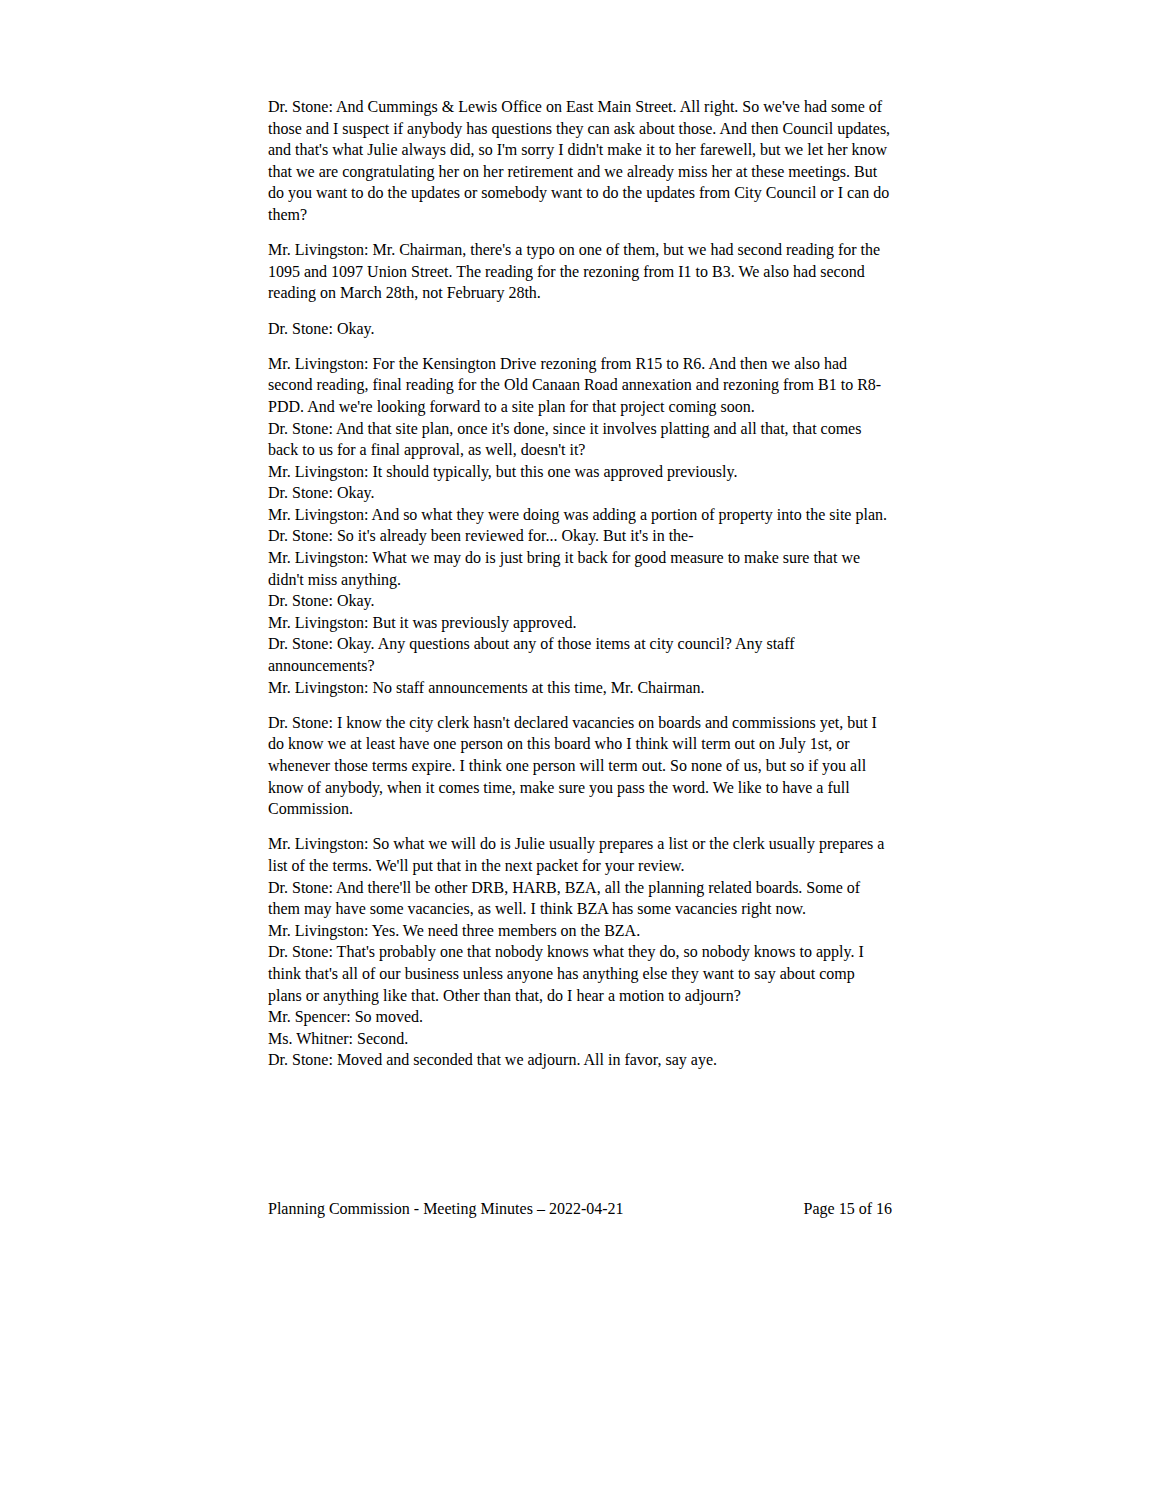Dr. Stone: And Cummings & Lewis Office on East Main Street. All right. So we've had some of those and I suspect if anybody has questions they can ask about those. And then Council updates, and that's what Julie always did, so I'm sorry I didn't make it to her farewell, but we let her know that we are congratulating her on her retirement and we already miss her at these meetings. But do you want to do the updates or somebody want to do the updates from City Council or I can do them?
Mr. Livingston: Mr. Chairman, there's a typo on one of them, but we had second reading for the 1095 and 1097 Union Street. The reading for the rezoning from I1 to B3. We also had second reading on March 28th, not February 28th.
Dr. Stone: Okay.
Mr. Livingston: For the Kensington Drive rezoning from R15 to R6. And then we also had second reading, final reading for the Old Canaan Road annexation and rezoning from B1 to R8-PDD. And we're looking forward to a site plan for that project coming soon.
Dr. Stone: And that site plan, once it's done, since it involves platting and all that, that comes back to us for a final approval, as well, doesn't it?
Mr. Livingston: It should typically, but this one was approved previously.
Dr. Stone: Okay.
Mr. Livingston: And so what they were doing was adding a portion of property into the site plan.
Dr. Stone: So it's already been reviewed for... Okay. But it's in the-
Mr. Livingston: What we may do is just bring it back for good measure to make sure that we didn't miss anything.
Dr. Stone: Okay.
Mr. Livingston: But it was previously approved.
Dr. Stone: Okay. Any questions about any of those items at city council? Any staff announcements?
Mr. Livingston: No staff announcements at this time, Mr. Chairman.
Dr. Stone: I know the city clerk hasn't declared vacancies on boards and commissions yet, but I do know we at least have one person on this board who I think will term out on July 1st, or whenever those terms expire. I think one person will term out. So none of us, but so if you all know of anybody, when it comes time, make sure you pass the word. We like to have a full Commission.
Mr. Livingston: So what we will do is Julie usually prepares a list or the clerk usually prepares a list of the terms. We'll put that in the next packet for your review.
Dr. Stone: And there'll be other DRB, HARB, BZA, all the planning related boards. Some of them may have some vacancies, as well. I think BZA has some vacancies right now.
Mr. Livingston: Yes. We need three members on the BZA.
Dr. Stone: That's probably one that nobody knows what they do, so nobody knows to apply. I think that's all of our business unless anyone has anything else they want to say about comp plans or anything like that. Other than that, do I hear a motion to adjourn?
Mr. Spencer: So moved.
Ms. Whitner: Second.
Dr. Stone: Moved and seconded that we adjourn. All in favor, say aye.
Planning Commission - Meeting Minutes – 2022-04-21 Page 15 of 16